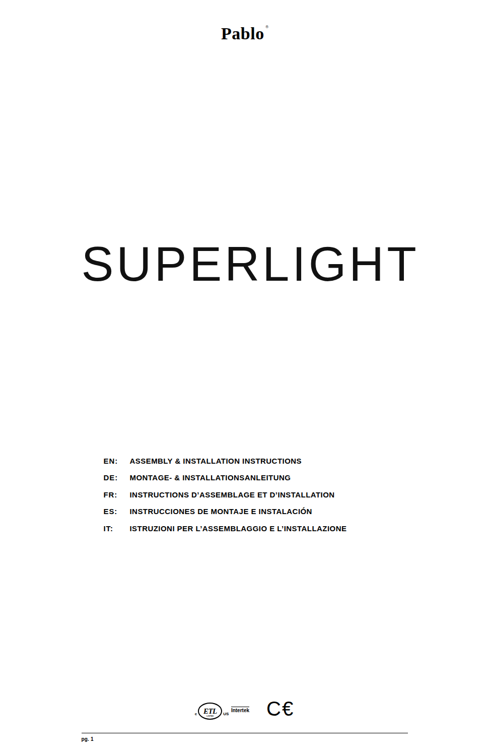Pablo®
SUPERLIGHT
EN: ASSEMBLY & INSTALLATION INSTRUCTIONS
DE: MONTAGE- & INSTALLATIONSANLEITUNG
FR: INSTRUCTIONS D’ASSEMBLAGE ET D’INSTALLATION
ES: INSTRUCCIONES DE MONTAJE E INSTALACIÓN
IT: ISTRUZIONI PER L’ASSEMBLAGGIO E L’INSTALLAZIONE
c ETLLISTED US
Intertek
C€
pg. 1